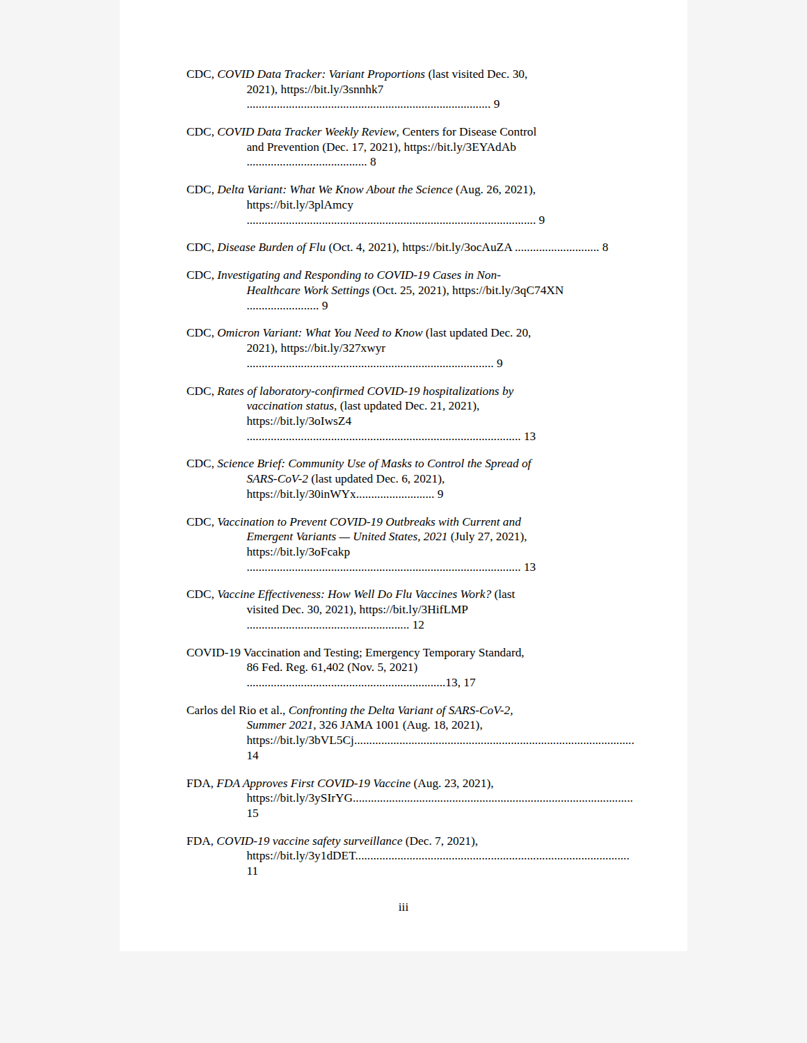CDC, COVID Data Tracker: Variant Proportions (last visited Dec. 30, 2021), https://bit.ly/3snnhk7 ................................................................................. 9
CDC, COVID Data Tracker Weekly Review, Centers for Disease Control and Prevention (Dec. 17, 2021), https://bit.ly/3EYAdAb ........................................ 8
CDC, Delta Variant: What We Know About the Science (Aug. 26, 2021), https://bit.ly/3plAmcy ................................................................................................ 9
CDC, Disease Burden of Flu (Oct. 4, 2021), https://bit.ly/3ocAuZA ............................ 8
CDC, Investigating and Responding to COVID-19 Cases in Non- Healthcare Work Settings (Oct. 25, 2021), https://bit.ly/3qC74XN ........................ 9
CDC, Omicron Variant: What You Need to Know (last updated Dec. 20, 2021), https://bit.ly/327xwyr .................................................................................. 9
CDC, Rates of laboratory-confirmed COVID-19 hospitalizations by vaccination status, (last updated Dec. 21, 2021), https://bit.ly/3oIwsZ4 ........................................................................................... 13
CDC, Science Brief: Community Use of Masks to Control the Spread of SARS-CoV-2 (last updated Dec. 6, 2021), https://bit.ly/30inWYx.......................... 9
CDC, Vaccination to Prevent COVID-19 Outbreaks with Current and Emergent Variants — United States, 2021 (July 27, 2021), https://bit.ly/3oFcakp ........................................................................................... 13
CDC, Vaccine Effectiveness: How Well Do Flu Vaccines Work? (last visited Dec. 30, 2021), https://bit.ly/3HifLMP ...................................................... 12
COVID-19 Vaccination and Testing; Emergency Temporary Standard, 86 Fed. Reg. 61,402 (Nov. 5, 2021) .................................................................. 13, 17
Carlos del Rio et al., Confronting the Delta Variant of SARS-CoV-2, Summer 2021, 326 JAMA 1001 (Aug. 18, 2021), https://bit.ly/3bVL5Cj............................................................................................. 14
FDA, FDA Approves First COVID-19 Vaccine (Aug. 23, 2021), https://bit.ly/3ySIrYG............................................................................................. 15
FDA, COVID-19 vaccine safety surveillance (Dec. 7, 2021), https://bit.ly/3y1dDET........................................................................................... 11
iii